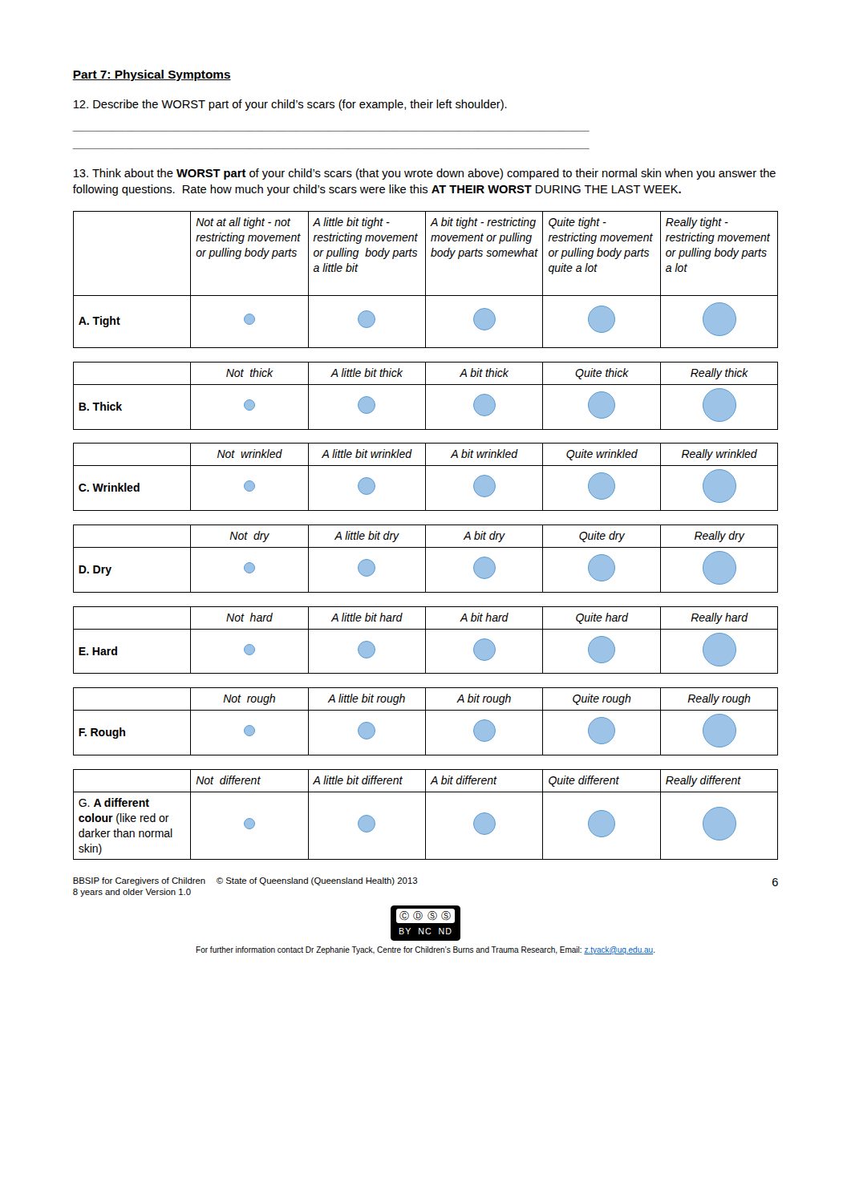Part 7: Physical Symptoms
12. Describe the WORST part of your child’s scars (for example, their left shoulder).
_______________________________________________________________________________
_______________________________________________________________________________
13. Think about the WORST part of your child’s scars (that you wrote down above) compared to their normal skin when you answer the following questions. Rate how much your child’s scars were like this AT THEIR WORST DURING THE LAST WEEK.
| | Not at all tight - not restricting movement or pulling body parts | A little bit tight - restricting movement or pulling body parts a little bit | A bit tight - restricting movement or pulling body parts somewhat | Quite tight - restricting movement or pulling body parts quite a lot | Really tight - restricting movement or pulling body parts a lot |
| --- | --- | --- | --- | --- | --- |
| A. Tight | | | | | |
| | Not thick | A little bit thick | A bit thick | Quite thick | Really thick |
| --- | --- | --- | --- | --- | --- |
| B. Thick | | | | | |
| | Not wrinkled | A little bit wrinkled | A bit wrinkled | Quite wrinkled | Really wrinkled |
| --- | --- | --- | --- | --- | --- |
| C. Wrinkled | | | | | |
| | Not dry | A little bit dry | A bit dry | Quite dry | Really dry |
| --- | --- | --- | --- | --- | --- |
| D. Dry | | | | | |
| | Not hard | A little bit hard | A bit hard | Quite hard | Really hard |
| --- | --- | --- | --- | --- | --- |
| E. Hard | | | | | |
| | Not rough | A little bit rough | A bit rough | Quite rough | Really rough |
| --- | --- | --- | --- | --- | --- |
| F. Rough | | | | | |
| | Not different | A little bit different | A bit different | Quite different | Really different |
| --- | --- | --- | --- | --- | --- |
| G. A different colour (like red or darker than normal skin) | | | | | |
BBSIP for Caregivers of Children
8 years and older Version 1.0
© State of Queensland (Queensland Health) 2013
6
Ⓒ Ⓓ Ⓢ Ⓢ BY NC ND
For further information contact Dr Zephanie Tyack, Centre for Children’s Burns and Trauma Research, Email: z.tyack@uq.edu.au.